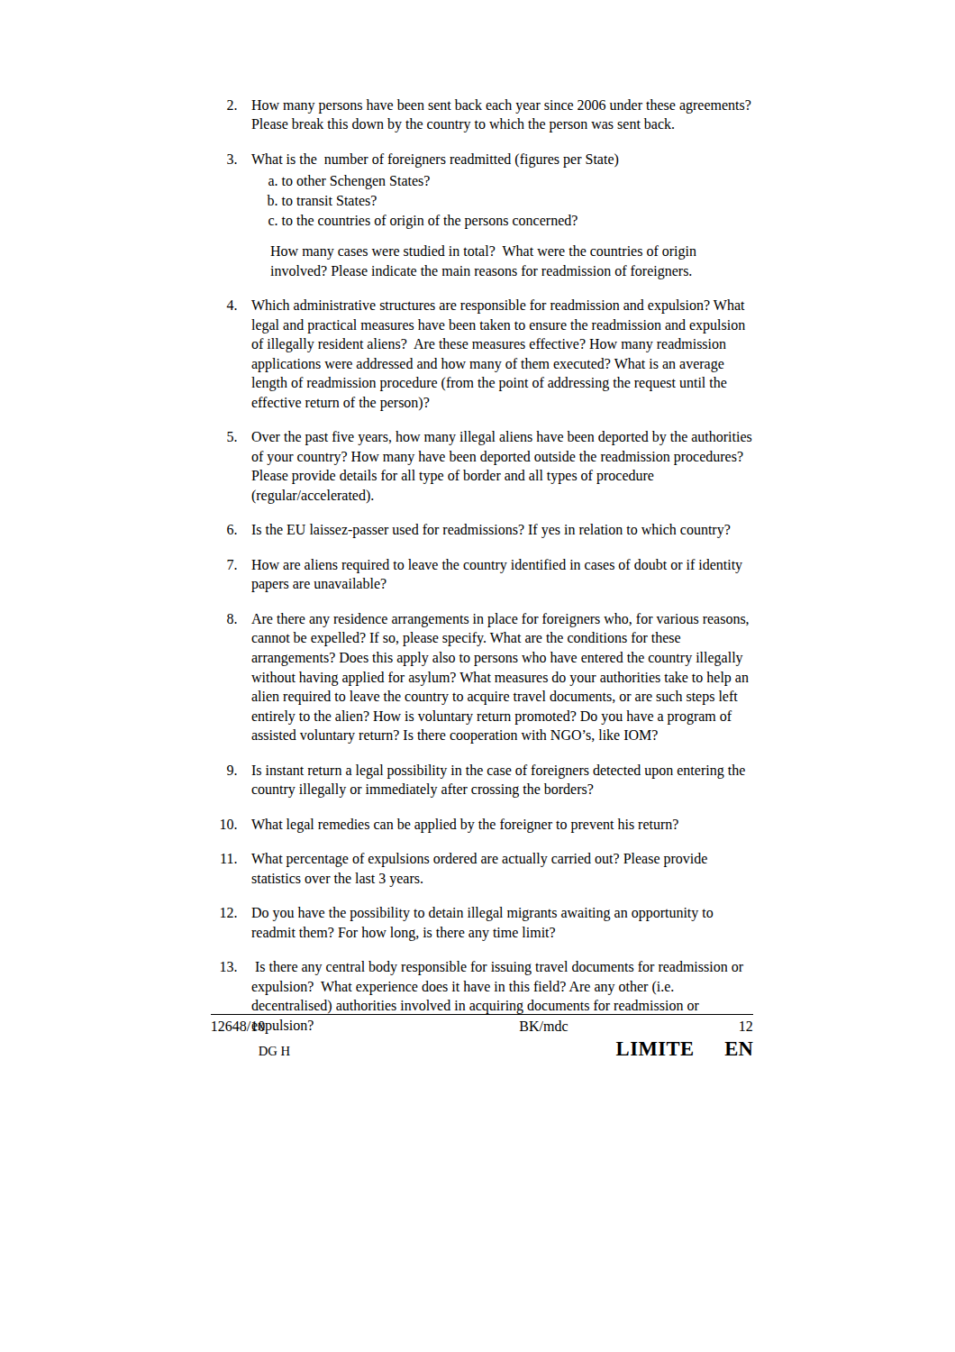How many persons have been sent back each year since 2006 under these agreements? Please break this down by the country to which the person was sent back.
What is the number of foreigners readmitted (figures per State)
to other Schengen States?
to transit States?
to the countries of origin of the persons concerned?
How many cases were studied in total? What were the countries of origin involved? Please indicate the main reasons for readmission of foreigners.
Which administrative structures are responsible for readmission and expulsion? What legal and practical measures have been taken to ensure the readmission and expulsion of illegally resident aliens? Are these measures effective? How many readmission applications were addressed and how many of them executed? What is an average length of readmission procedure (from the point of addressing the request until the effective return of the person)?
Over the past five years, how many illegal aliens have been deported by the authorities of your country? How many have been deported outside the readmission procedures? Please provide details for all type of border and all types of procedure (regular/accelerated).
Is the EU laissez-passer used for readmissions? If yes in relation to which country?
How are aliens required to leave the country identified in cases of doubt or if identity papers are unavailable?
Are there any residence arrangements in place for foreigners who, for various reasons, cannot be expelled? If so, please specify. What are the conditions for these arrangements? Does this apply also to persons who have entered the country illegally without having applied for asylum? What measures do your authorities take to help an alien required to leave the country to acquire travel documents, or are such steps left entirely to the alien? How is voluntary return promoted? Do you have a program of assisted voluntary return? Is there cooperation with NGO’s, like IOM?
Is instant return a legal possibility in the case of foreigners detected upon entering the country illegally or immediately after crossing the borders?
What legal remedies can be applied by the foreigner to prevent his return?
What percentage of expulsions ordered are actually carried out? Please provide statistics over the last 3 years.
Do you have the possibility to detain illegal migrants awaiting an opportunity to readmit them? For how long, is there any time limit?
Is there any central body responsible for issuing travel documents for readmission or expulsion? What experience does it have in this field? Are any other (i.e. decentralised) authorities involved in acquiring documents for readmission or expulsion?
12648/10 BK/mdc 12
DG H LIMITE EN